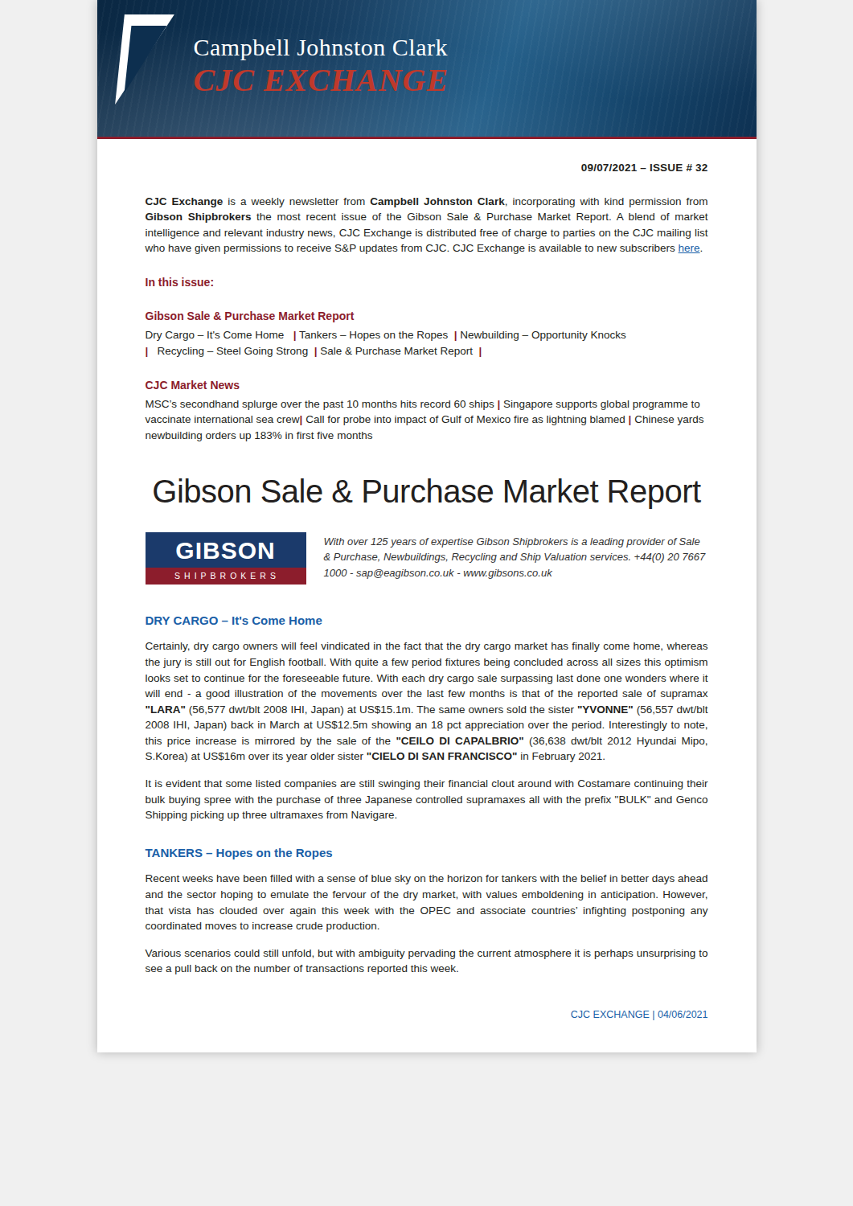Campbell Johnston Clark
CJC EXCHANGE
09/07/2021 – ISSUE # 32
CJC Exchange is a weekly newsletter from Campbell Johnston Clark, incorporating with kind permission from Gibson Shipbrokers the most recent issue of the Gibson Sale & Purchase Market Report. A blend of market intelligence and relevant industry news, CJC Exchange is distributed free of charge to parties on the CJC mailing list who have given permissions to receive S&P updates from CJC. CJC Exchange is available to new subscribers here.
In this issue:
Gibson Sale & Purchase Market Report
Dry Cargo – It's Come Home | Tankers – Hopes on the Ropes | Newbuilding – Opportunity Knocks
| Recycling – Steel Going Strong | Sale & Purchase Market Report |
CJC Market News
MSC’s secondhand splurge over the past 10 months hits record 60 ships | Singapore supports global programme to vaccinate international sea crew| Call for probe into impact of Gulf of Mexico fire as lightning blamed | Chinese yards newbuilding orders up 183% in first five months
Gibson Sale & Purchase Market Report
GIBSON
SHIPBROKERS
With over 125 years of expertise Gibson Shipbrokers is a leading provider of Sale & Purchase, Newbuildings, Recycling and Ship Valuation services. +44(0) 20 7667 1000 - sap@eagibson.co.uk - www.gibsons.co.uk
DRY CARGO – It's Come Home
Certainly, dry cargo owners will feel vindicated in the fact that the dry cargo market has finally come home, whereas the jury is still out for English football. With quite a few period fixtures being concluded across all sizes this optimism looks set to continue for the foreseeable future. With each dry cargo sale surpassing last done one wonders where it will end - a good illustration of the movements over the last few months is that of the reported sale of supramax "LARA" (56,577 dwt/blt 2008 IHI, Japan) at US$15.1m. The same owners sold the sister "YVONNE" (56,557 dwt/blt 2008 IHI, Japan) back in March at US$12.5m showing an 18 pct appreciation over the period. Interestingly to note, this price increase is mirrored by the sale of the "CEILO DI CAPALBRIO" (36,638 dwt/blt 2012 Hyundai Mipo, S.Korea) at US$16m over its year older sister "CIELO DI SAN FRANCISCO" in February 2021.
It is evident that some listed companies are still swinging their financial clout around with Costamare continuing their bulk buying spree with the purchase of three Japanese controlled supramaxes all with the prefix "BULK" and Genco Shipping picking up three ultramaxes from Navigare.
TANKERS – Hopes on the Ropes
Recent weeks have been filled with a sense of blue sky on the horizon for tankers with the belief in better days ahead and the sector hoping to emulate the fervour of the dry market, with values emboldening in anticipation. However, that vista has clouded over again this week with the OPEC and associate countries’ infighting postponing any coordinated moves to increase crude production.
Various scenarios could still unfold, but with ambiguity pervading the current atmosphere it is perhaps unsurprising to see a pull back on the number of transactions reported this week.
CJC EXCHANGE | 04/06/2021